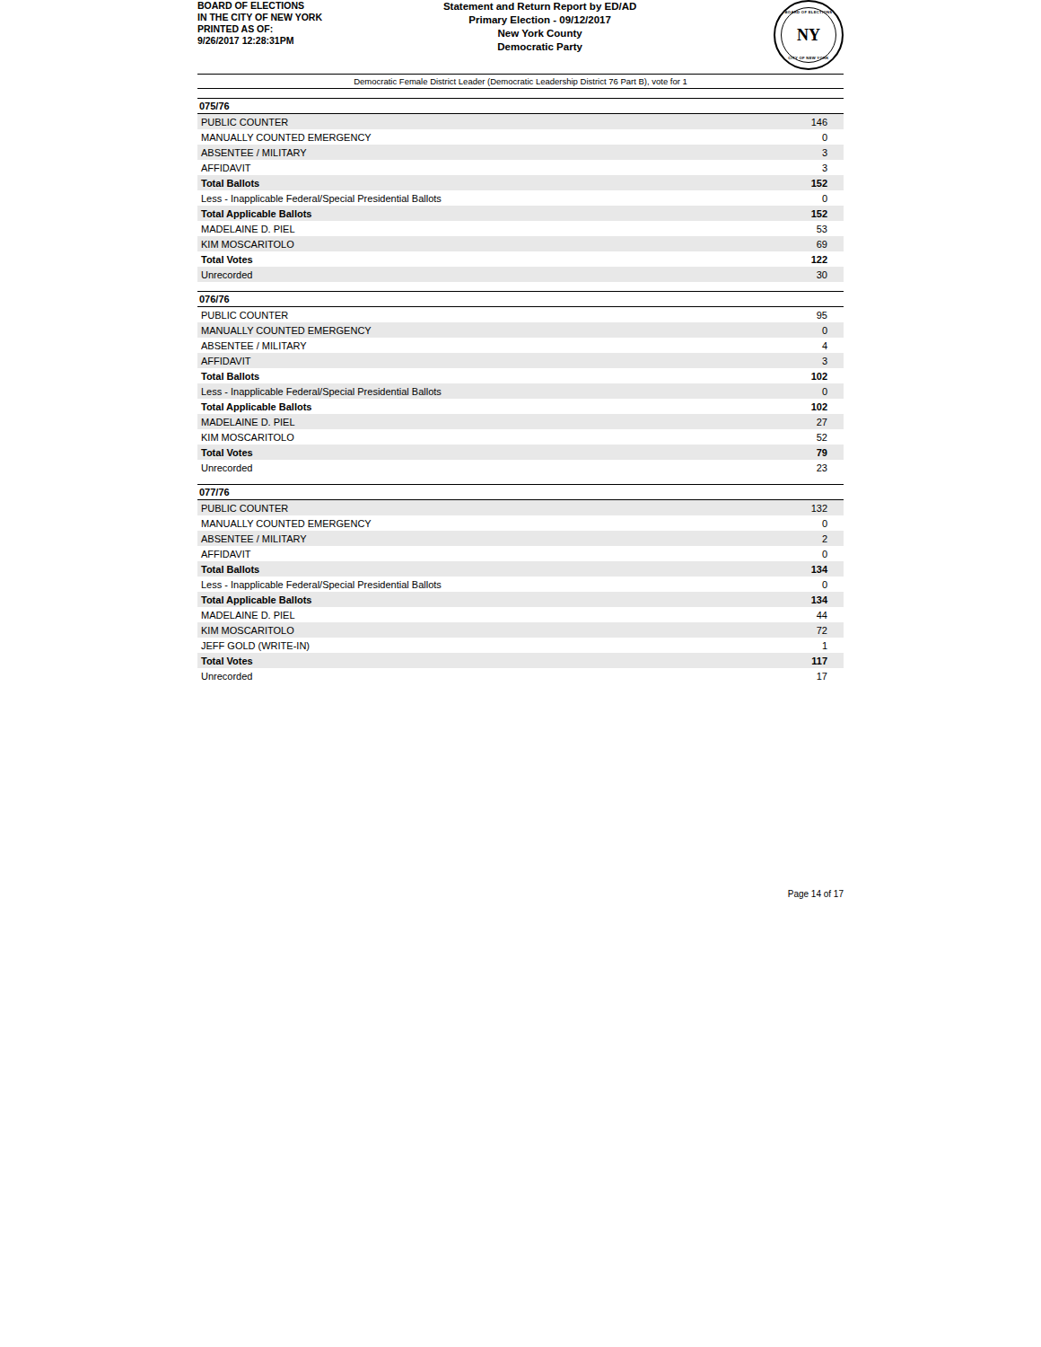BOARD OF ELECTIONS
IN THE CITY OF NEW YORK
PRINTED AS OF:
9/26/2017 12:28:31PM
Statement and Return Report by ED/AD
Primary Election - 09/12/2017
New York County
Democratic Party
BOARD OF ELECTIONS
NY
CITY OF NEW YORK
Democratic Female District Leader (Democratic Leadership District 76 Part B), vote for 1
075/76
| PUBLIC COUNTER | 146 |
| MANUALLY COUNTED EMERGENCY | 0 |
| ABSENTEE / MILITARY | 3 |
| AFFIDAVIT | 3 |
| Total Ballots | 152 |
| Less - Inapplicable Federal/Special Presidential Ballots | 0 |
| Total Applicable Ballots | 152 |
| MADELAINE D. PIEL | 53 |
| KIM MOSCARITOLO | 69 |
| Total Votes | 122 |
| Unrecorded | 30 |
076/76
| PUBLIC COUNTER | 95 |
| MANUALLY COUNTED EMERGENCY | 0 |
| ABSENTEE / MILITARY | 4 |
| AFFIDAVIT | 3 |
| Total Ballots | 102 |
| Less - Inapplicable Federal/Special Presidential Ballots | 0 |
| Total Applicable Ballots | 102 |
| MADELAINE D. PIEL | 27 |
| KIM MOSCARITOLO | 52 |
| Total Votes | 79 |
| Unrecorded | 23 |
077/76
| PUBLIC COUNTER | 132 |
| MANUALLY COUNTED EMERGENCY | 0 |
| ABSENTEE / MILITARY | 2 |
| AFFIDAVIT | 0 |
| Total Ballots | 134 |
| Less - Inapplicable Federal/Special Presidential Ballots | 0 |
| Total Applicable Ballots | 134 |
| MADELAINE D. PIEL | 44 |
| KIM MOSCARITOLO | 72 |
| JEFF GOLD (WRITE-IN) | 1 |
| Total Votes | 117 |
| Unrecorded | 17 |
Page 14 of 17